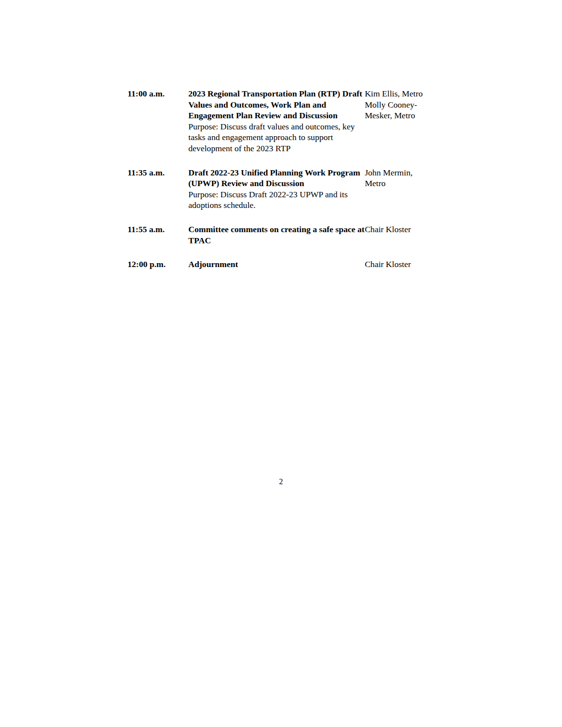| 11:00 a.m. | 2023 Regional Transportation Plan (RTP) Draft Values and Outcomes, Work Plan and Engagement Plan Review and Discussion Purpose: Discuss draft values and outcomes, key tasks and engagement approach to support development of the 2023 RTP | Kim Ellis, Metro Molly Cooney-Mesker, Metro |
| 11:35 a.m. | Draft 2022-23 Unified Planning Work Program (UPWP) Review and Discussion Purpose: Discuss Draft 2022-23 UPWP and its adoptions schedule. | John Mermin, Metro |
| 11:55 a.m. | Committee comments on creating a safe space at TPAC | Chair Kloster |
| 12:00 p.m. | Adjournment | Chair Kloster |
2